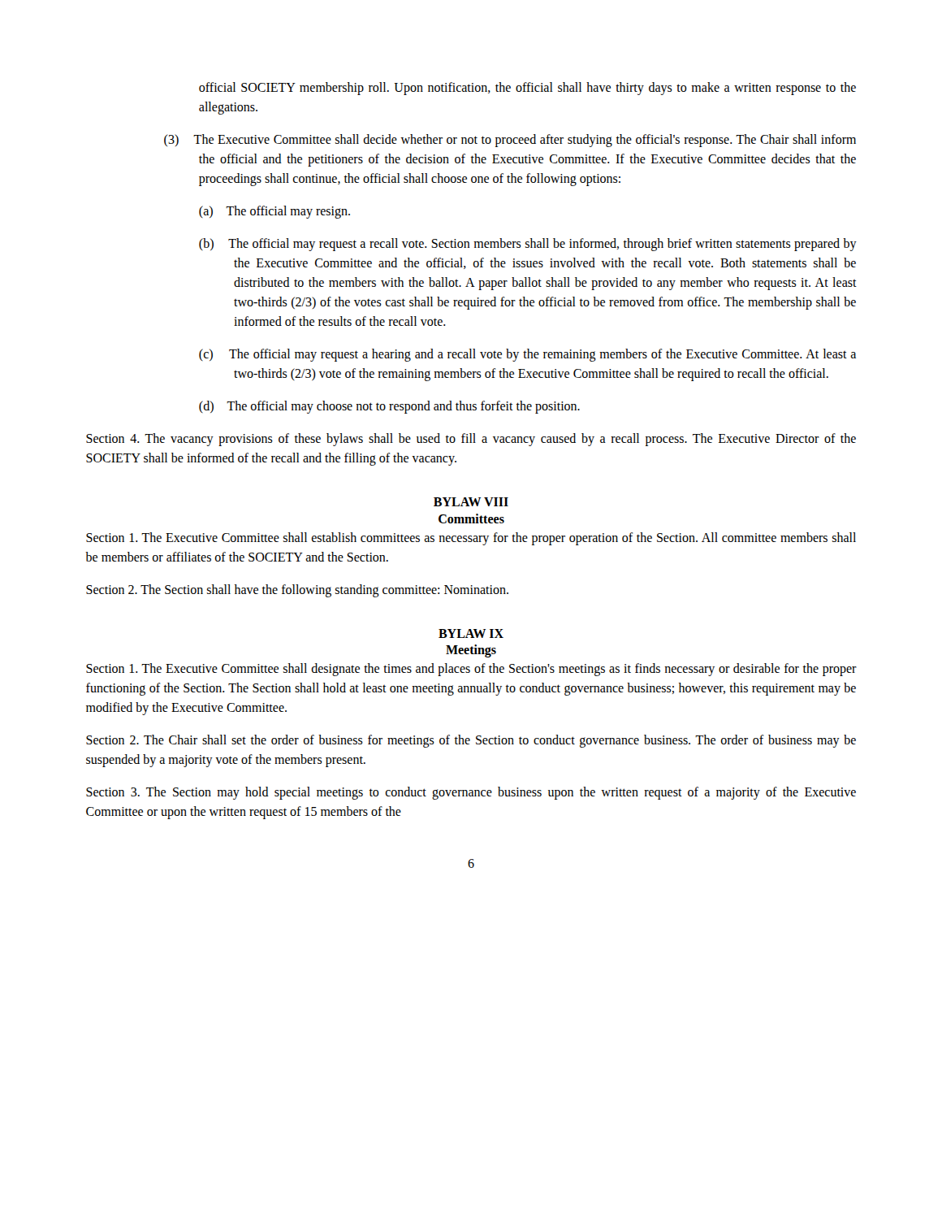official SOCIETY membership roll. Upon notification, the official shall have thirty days to make a written response to the allegations.
(3) The Executive Committee shall decide whether or not to proceed after studying the official's response. The Chair shall inform the official and the petitioners of the decision of the Executive Committee. If the Executive Committee decides that the proceedings shall continue, the official shall choose one of the following options:
(a) The official may resign.
(b) The official may request a recall vote. Section members shall be informed, through brief written statements prepared by the Executive Committee and the official, of the issues involved with the recall vote. Both statements shall be distributed to the members with the ballot. A paper ballot shall be provided to any member who requests it. At least two-thirds (2/3) of the votes cast shall be required for the official to be removed from office. The membership shall be informed of the results of the recall vote.
(c) The official may request a hearing and a recall vote by the remaining members of the Executive Committee. At least a two-thirds (2/3) vote of the remaining members of the Executive Committee shall be required to recall the official.
(d) The official may choose not to respond and thus forfeit the position.
Section 4. The vacancy provisions of these bylaws shall be used to fill a vacancy caused by a recall process. The Executive Director of the SOCIETY shall be informed of the recall and the filling of the vacancy.
BYLAW VIIICommittees
Section 1. The Executive Committee shall establish committees as necessary for the proper operation of the Section. All committee members shall be members or affiliates of the SOCIETY and the Section.
Section 2. The Section shall have the following standing committee: Nomination.
BYLAW IXMeetings
Section 1. The Executive Committee shall designate the times and places of the Section's meetings as it finds necessary or desirable for the proper functioning of the Section. The Section shall hold at least one meeting annually to conduct governance business; however, this requirement may be modified by the Executive Committee.
Section 2. The Chair shall set the order of business for meetings of the Section to conduct governance business. The order of business may be suspended by a majority vote of the members present.
Section 3. The Section may hold special meetings to conduct governance business upon the written request of a majority of the Executive Committee or upon the written request of 15 members of the
6